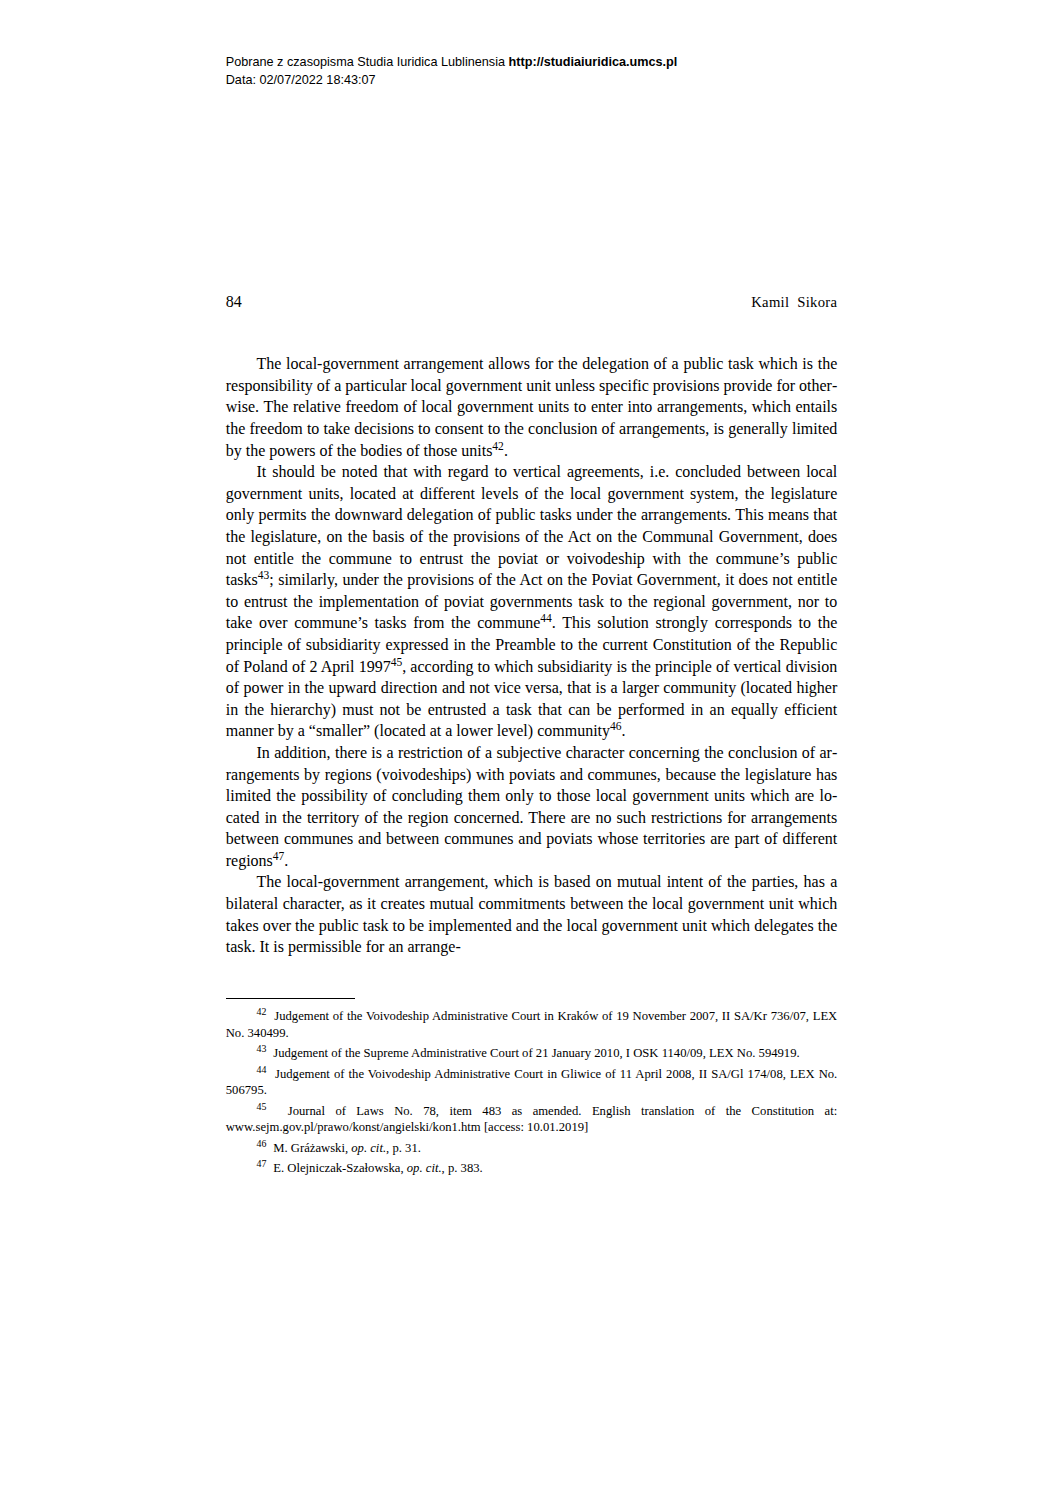Pobrane z czasopisma Studia Iuridica Lublinensia http://studiaiuridica.umcs.pl
Data: 02/07/2022 18:43:07
84 Kamil Sikora
The local-government arrangement allows for the delegation of a public task which is the responsibility of a particular local government unit unless specific provisions provide for otherwise. The relative freedom of local government units to enter into arrangements, which entails the freedom to take decisions to consent to the conclusion of arrangements, is generally limited by the powers of the bodies of those units42.
It should be noted that with regard to vertical agreements, i.e. concluded between local government units, located at different levels of the local government system, the legislature only permits the downward delegation of public tasks under the arrangements. This means that the legislature, on the basis of the provisions of the Act on the Communal Government, does not entitle the commune to entrust the poviat or voivodeship with the commune’s public tasks43; similarly, under the provisions of the Act on the Poviat Government, it does not entitle to entrust the implementation of poviat governments task to the regional government, nor to take over commune’s tasks from the commune44. This solution strongly corresponds to the principle of subsidiarity expressed in the Preamble to the current Constitution of the Republic of Poland of 2 April 199745, according to which subsidiarity is the principle of vertical division of power in the upward direction and not vice versa, that is a larger community (located higher in the hierarchy) must not be entrusted a task that can be performed in an equally efficient manner by a “smaller” (located at a lower level) community46.
In addition, there is a restriction of a subjective character concerning the conclusion of arrangements by regions (voivodeships) with poviats and communes, because the legislature has limited the possibility of concluding them only to those local government units which are located in the territory of the region concerned. There are no such restrictions for arrangements between communes and between communes and poviats whose territories are part of different regions47.
The local-government arrangement, which is based on mutual intent of the parties, has a bilateral character, as it creates mutual commitments between the local government unit which takes over the public task to be implemented and the local government unit which delegates the task. It is permissible for an arrange-
42 Judgement of the Voivodeship Administrative Court in Kraków of 19 November 2007, II SA/Kr 736/07, LEX No. 340499.
43 Judgement of the Supreme Administrative Court of 21 January 2010, I OSK 1140/09, LEX No. 594919.
44 Judgement of the Voivodeship Administrative Court in Gliwice of 11 April 2008, II SA/Gl 174/08, LEX No. 506795.
45 Journal of Laws No. 78, item 483 as amended. English translation of the Constitution at: www.sejm.gov.pl/prawo/konst/angielski/kon1.htm [access: 10.01.2019]
46 M. Gráżawski, op. cit., p. 31.
47 E. Olejniczak-Szałowska, op. cit., p. 383.